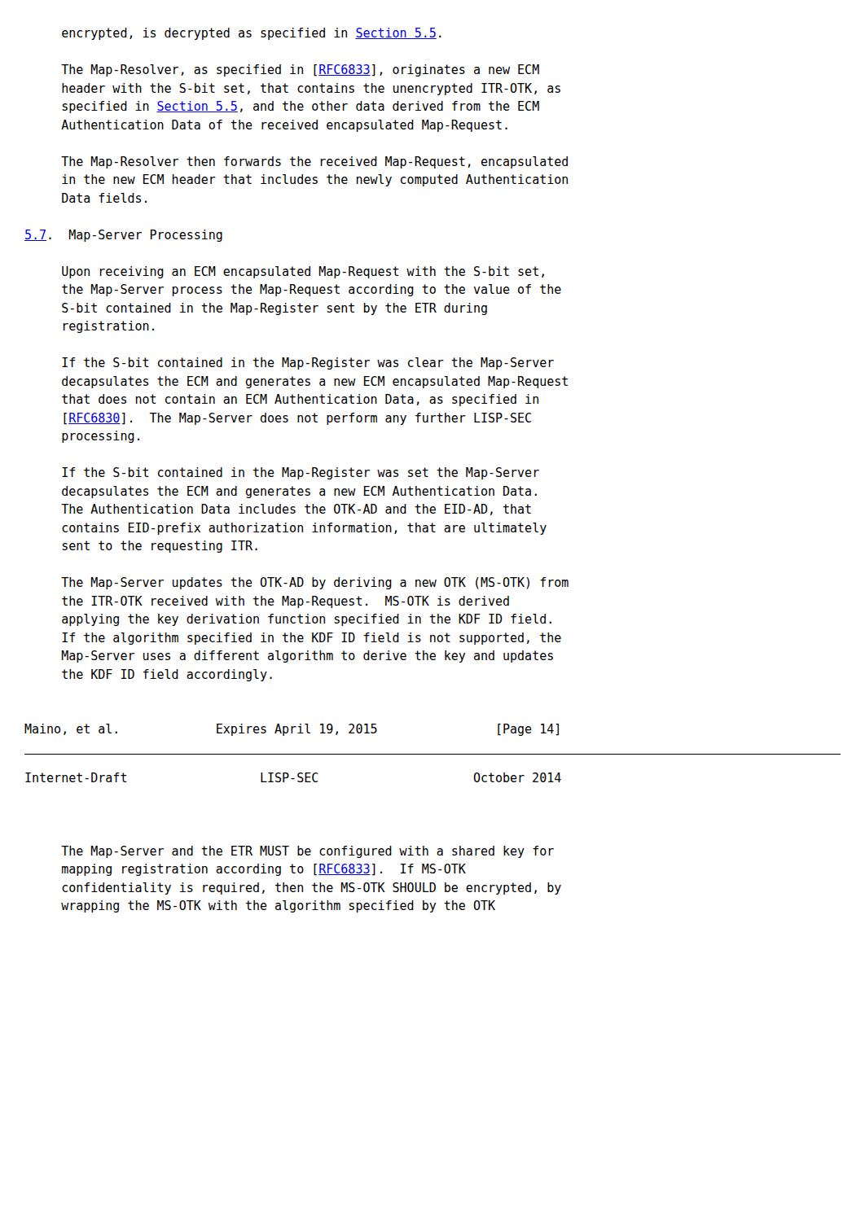encrypted, is decrypted as specified in Section 5.5.

     The Map-Resolver, as specified in [RFC6833], originates a new ECM
     header with the S-bit set, that contains the unencrypted ITR-OTK, as
     specified in Section 5.5, and the other data derived from the ECM
     Authentication Data of the received encapsulated Map-Request.

     The Map-Resolver then forwards the received Map-Request, encapsulated
     in the new ECM header that includes the newly computed Authentication
     Data fields.

5.7.  Map-Server Processing

     Upon receiving an ECM encapsulated Map-Request with the S-bit set,
     the Map-Server process the Map-Request according to the value of the
     S-bit contained in the Map-Register sent by the ETR during
     registration.

     If the S-bit contained in the Map-Register was clear the Map-Server
     decapsulates the ECM and generates a new ECM encapsulated Map-Request
     that does not contain an ECM Authentication Data, as specified in
     [RFC6830].  The Map-Server does not perform any further LISP-SEC
     processing.

     If the S-bit contained in the Map-Register was set the Map-Server
     decapsulates the ECM and generates a new ECM Authentication Data.
     The Authentication Data includes the OTK-AD and the EID-AD, that
     contains EID-prefix authorization information, that are ultimately
     sent to the requesting ITR.

     The Map-Server updates the OTK-AD by deriving a new OTK (MS-OTK) from
     the ITR-OTK received with the Map-Request.  MS-OTK is derived
     applying the key derivation function specified in the KDF ID field.
     If the algorithm specified in the KDF ID field is not supported, the
     Map-Server uses a different algorithm to derive the key and updates
     the KDF ID field accordingly.


Maino, et al.             Expires April 19, 2015                [Page 14]
Internet-Draft                  LISP-SEC                     October 2014


     The Map-Server and the ETR MUST be configured with a shared key for
     mapping registration according to [RFC6833].  If MS-OTK
     confidentiality is required, then the MS-OTK SHOULD be encrypted, by
     wrapping the MS-OTK with the algorithm specified by the OTK